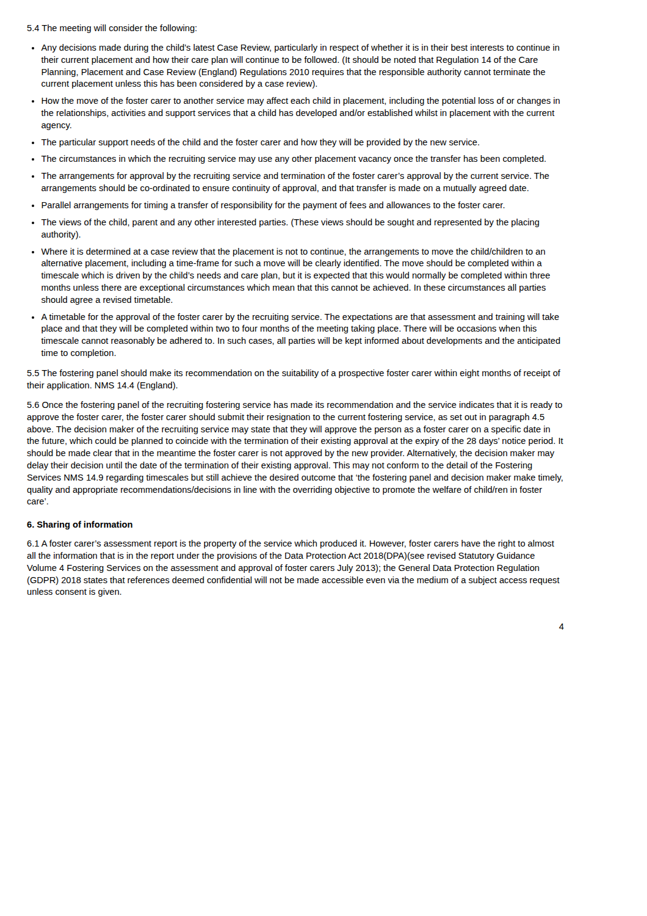5.4 The meeting will consider the following:
Any decisions made during the child’s latest Case Review, particularly in respect of whether it is in their best interests to continue in their current placement and how their care plan will continue to be followed. (It should be noted that Regulation 14 of the Care Planning, Placement and Case Review (England) Regulations 2010 requires that the responsible authority cannot terminate the current placement unless this has been considered by a case review).
How the move of the foster carer to another service may affect each child in placement, including the potential loss of or changes in the relationships, activities and support services that a child has developed and/or established whilst in placement with the current agency.
The particular support needs of the child and the foster carer and how they will be provided by the new service.
The circumstances in which the recruiting service may use any other placement vacancy once the transfer has been completed.
The arrangements for approval by the recruiting service and termination of the foster carer’s approval by the current service. The arrangements should be co-ordinated to ensure continuity of approval, and that transfer is made on a mutually agreed date.
Parallel arrangements for timing a transfer of responsibility for the payment of fees and allowances to the foster carer.
The views of the child, parent and any other interested parties. (These views should be sought and represented by the placing authority).
Where it is determined at a case review that the placement is not to continue, the arrangements to move the child/children to an alternative placement, including a time-frame for such a move will be clearly identified. The move should be completed within a timescale which is driven by the child’s needs and care plan, but it is expected that this would normally be completed within three months unless there are exceptional circumstances which mean that this cannot be achieved. In these circumstances all parties should agree a revised timetable.
A timetable for the approval of the foster carer by the recruiting service. The expectations are that assessment and training will take place and that they will be completed within two to four months of the meeting taking place. There will be occasions when this timescale cannot reasonably be adhered to. In such cases, all parties will be kept informed about developments and the anticipated time to completion.
5.5 The fostering panel should make its recommendation on the suitability of a prospective foster carer within eight months of receipt of their application. NMS 14.4 (England).
5.6 Once the fostering panel of the recruiting fostering service has made its recommendation and the service indicates that it is ready to approve the foster carer, the foster carer should submit their resignation to the current fostering service, as set out in paragraph 4.5 above. The decision maker of the recruiting service may state that they will approve the person as a foster carer on a specific date in the future, which could be planned to coincide with the termination of their existing approval at the expiry of the 28 days’ notice period. It should be made clear that in the meantime the foster carer is not approved by the new provider. Alternatively, the decision maker may delay their decision until the date of the termination of their existing approval. This may not conform to the detail of the Fostering Services NMS 14.9 regarding timescales but still achieve the desired outcome that ‘the fostering panel and decision maker make timely, quality and appropriate recommendations/decisions in line with the overriding objective to promote the welfare of child/ren in foster care’.
6. Sharing of information
6.1 A foster carer’s assessment report is the property of the service which produced it. However, foster carers have the right to almost all the information that is in the report under the provisions of the Data Protection Act 2018(DPA)(see revised Statutory Guidance Volume 4 Fostering Services on the assessment and approval of foster carers July 2013); the General Data Protection Regulation (GDPR) 2018 states that references deemed confidential will not be made accessible even via the medium of a subject access request unless consent is given.
4